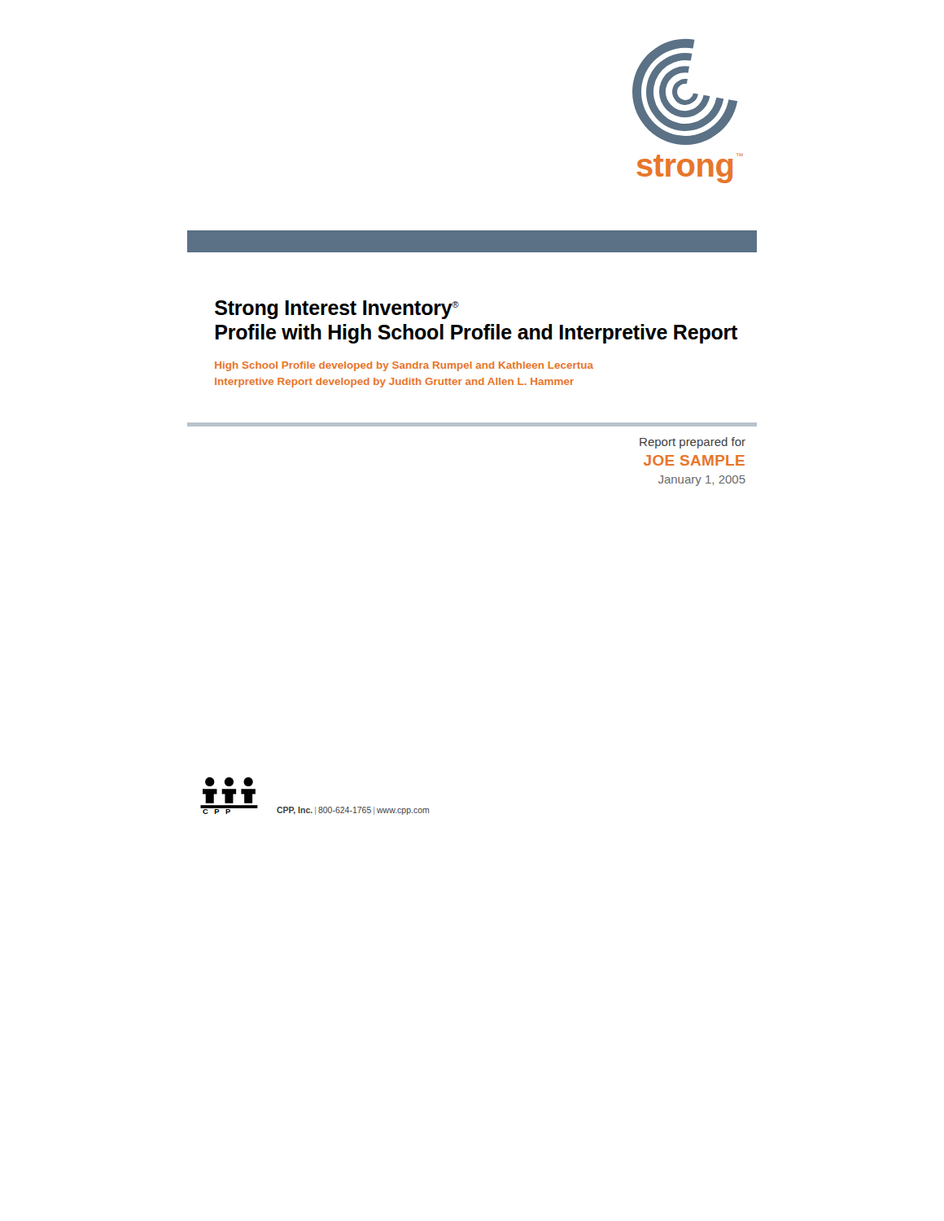strong™
Strong Interest Inventory®
Profile with High School Profile and Interpretive Report
High School Profile developed by Sandra Rumpel and Kathleen Lecertua
Interpretive Report developed by Judith Grutter and Allen L. Hammer
Report prepared for
JOE SAMPLE
January 1, 2005
C P P
CPP, Inc.|800-624-1765|www.cpp.com